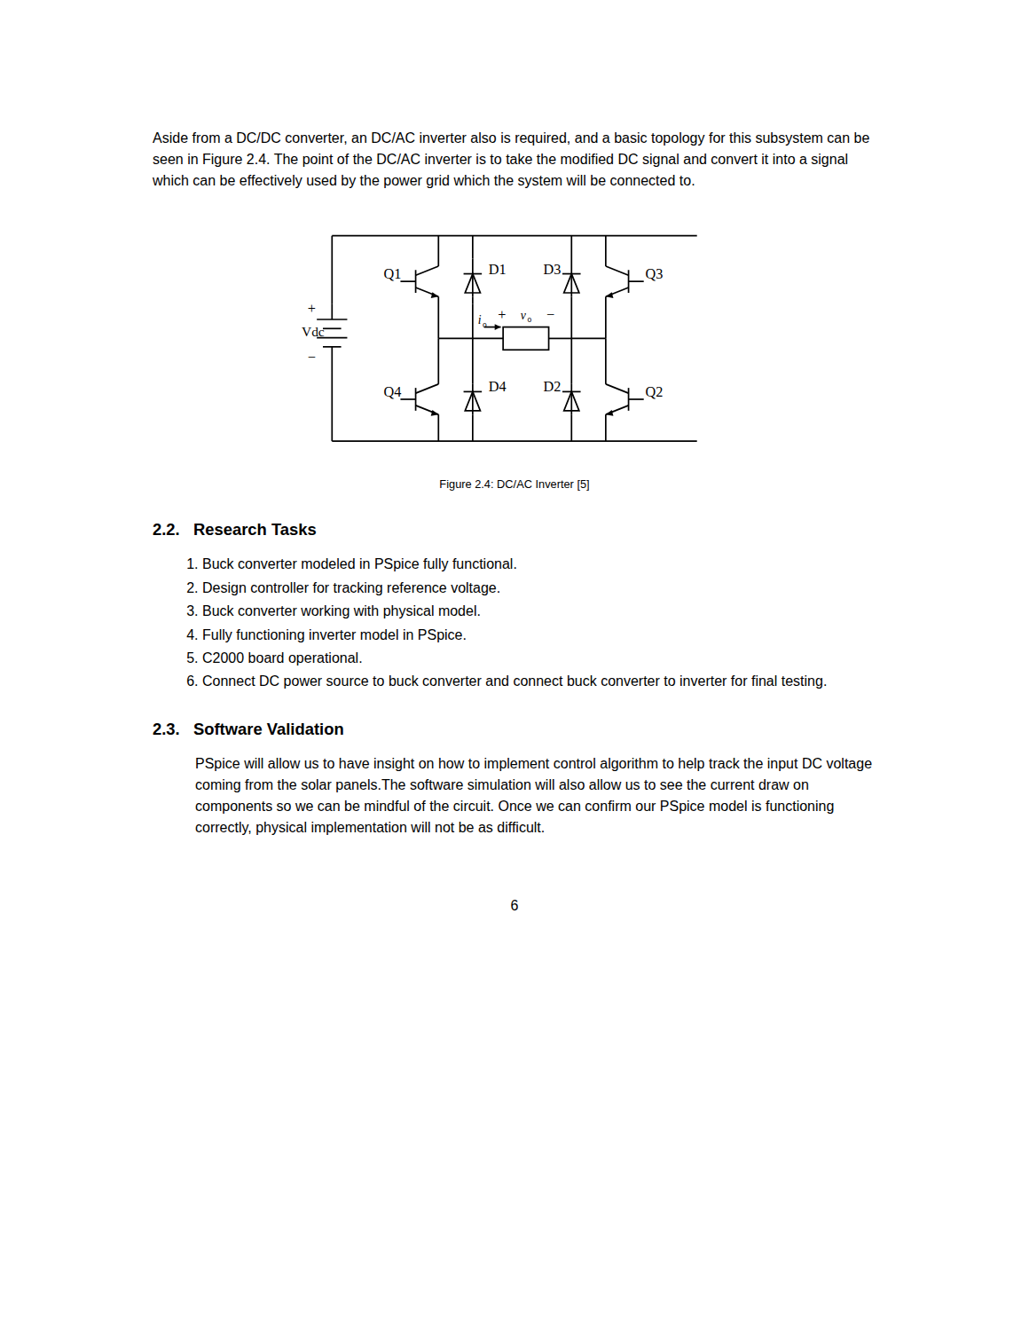Aside from a DC/DC converter, an DC/AC inverter also is required, and a basic topology for this subsystem can be seen in Figure 2.4. The point of the DC/AC inverter is to take the modified DC signal and convert it into a signal which can be effectively used by the power grid which the system will be connected to.
Q1 Q4 Q3 Q2 D1 D4 D3 D2 + − Vdc i o + v o −
Figure 2.4: DC/AC Inverter [5]
2.2. Research Tasks
Buck converter modeled in PSpice fully functional.
Design controller for tracking reference voltage.
Buck converter working with physical model.
Fully functioning inverter model in PSpice.
C2000 board operational.
Connect DC power source to buck converter and connect buck converter to inverter for final testing.
2.3. Software Validation
PSpice will allow us to have insight on how to implement control algorithm to help track the input DC voltage coming from the solar panels.The software simulation will also allow us to see the current draw on components so we can be mindful of the circuit. Once we can confirm our PSpice model is functioning correctly, physical implementation will not be as difficult.
6